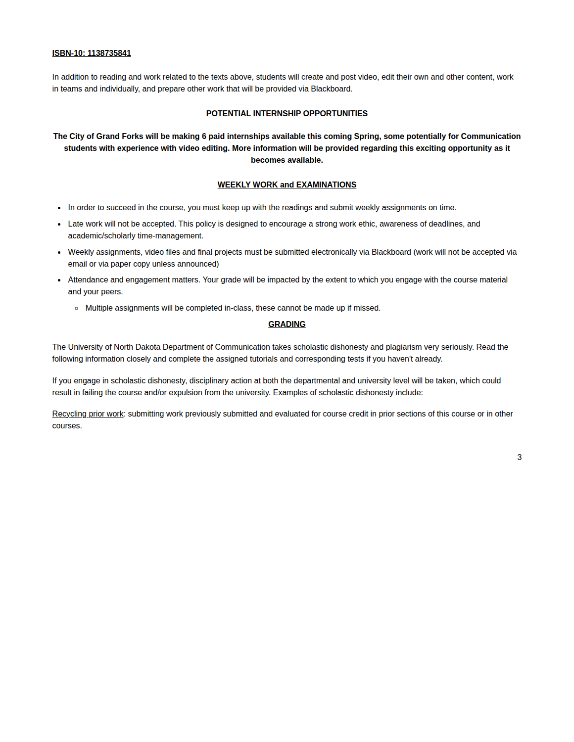ISBN-10: 1138735841
In addition to reading and work related to the texts above, students will create and post video, edit their own and other content, work in teams and individually, and prepare other work that will be provided via Blackboard.
POTENTIAL INTERNSHIP OPPORTUNITIES
The City of Grand Forks will be making 6 paid internships available this coming Spring, some potentially for Communication students with experience with video editing. More information will be provided regarding this exciting opportunity as it becomes available.
WEEKLY WORK and EXAMINATIONS
In order to succeed in the course, you must keep up with the readings and submit weekly assignments on time.
Late work will not be accepted. This policy is designed to encourage a strong work ethic, awareness of deadlines, and academic/scholarly time-management.
Weekly assignments, video files and final projects must be submitted electronically via Blackboard (work will not be accepted via email or via paper copy unless announced)
Attendance and engagement matters. Your grade will be impacted by the extent to which you engage with the course material and your peers.
Multiple assignments will be completed in-class, these cannot be made up if missed.
GRADING
The University of North Dakota Department of Communication takes scholastic dishonesty and plagiarism very seriously. Read the following information closely and complete the assigned tutorials and corresponding tests if you haven't already.
If you engage in scholastic dishonesty, disciplinary action at both the departmental and university level will be taken, which could result in failing the course and/or expulsion from the university. Examples of scholastic dishonesty include:
Recycling prior work: submitting work previously submitted and evaluated for course credit in prior sections of this course or in other courses.
3